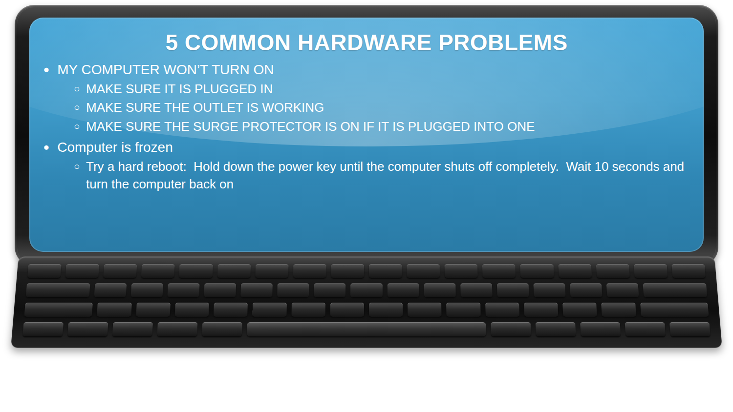5 COMMON HARDWARE PROBLEMS
My computer won’t turn on
Make sure it is plugged in
Make sure the outlet is working
Make sure the surge protector is on if it is plugged into one
Computer is frozen
Try a hard reboot: Hold down the power key until the computer shuts off completely. Wait 10 seconds and turn the computer back on